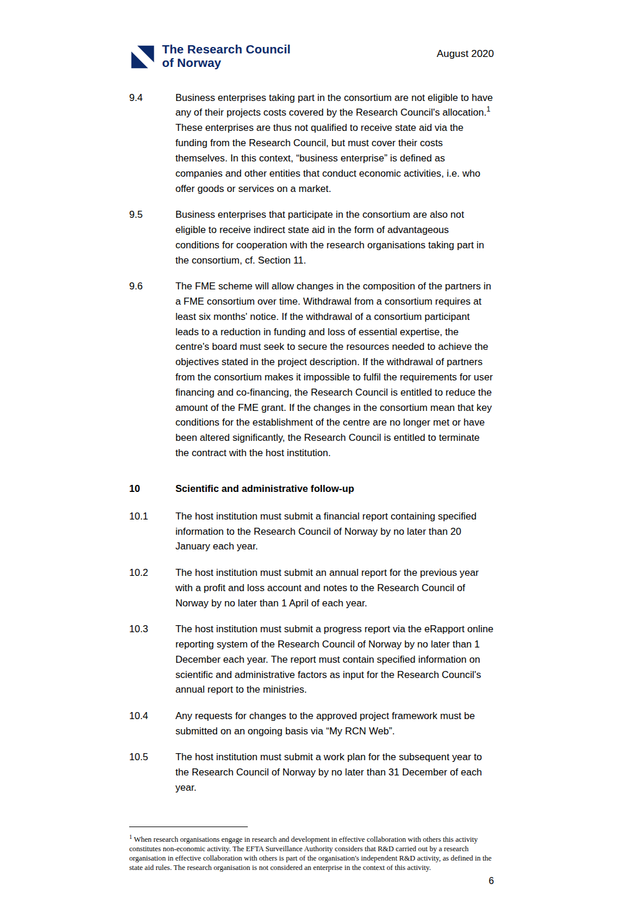The Research Council of Norway
August 2020
9.4
Business enterprises taking part in the consortium are not eligible to have any of their projects costs covered by the Research Council's allocation.1 These enterprises are thus not qualified to receive state aid via the funding from the Research Council, but must cover their costs themselves. In this context, “business enterprise” is defined as companies and other entities that conduct economic activities, i.e. who offer goods or services on a market.
9.5
Business enterprises that participate in the consortium are also not eligible to receive indirect state aid in the form of advantageous conditions for cooperation with the research organisations taking part in the consortium, cf. Section 11.
9.6
The FME scheme will allow changes in the composition of the partners in a FME consortium over time. Withdrawal from a consortium requires at least six months' notice. If the withdrawal of a consortium participant leads to a reduction in funding and loss of essential expertise, the centre's board must seek to secure the resources needed to achieve the objectives stated in the project description. If the withdrawal of partners from the consortium makes it impossible to fulfil the requirements for user financing and co-financing, the Research Council is entitled to reduce the amount of the FME grant. If the changes in the consortium mean that key conditions for the establishment of the centre are no longer met or have been altered significantly, the Research Council is entitled to terminate the contract with the host institution.
10 Scientific and administrative follow-up
10.1
The host institution must submit a financial report containing specified information to the Research Council of Norway by no later than 20 January each year.
10.2
The host institution must submit an annual report for the previous year with a profit and loss account and notes to the Research Council of Norway by no later than 1 April of each year.
10.3
The host institution must submit a progress report via the eRapport online reporting system of the Research Council of Norway by no later than 1 December each year. The report must contain specified information on scientific and administrative factors as input for the Research Council's annual report to the ministries.
10.4
Any requests for changes to the approved project framework must be submitted on an ongoing basis via “My RCN Web”.
10.5
The host institution must submit a work plan for the subsequent year to the Research Council of Norway by no later than 31 December of each year.
1 When research organisations engage in research and development in effective collaboration with others this activity constitutes non-economic activity. The EFTA Surveillance Authority considers that R&D carried out by a research organisation in effective collaboration with others is part of the organisation's independent R&D activity, as defined in the state aid rules. The research organisation is not considered an enterprise in the context of this activity.
6